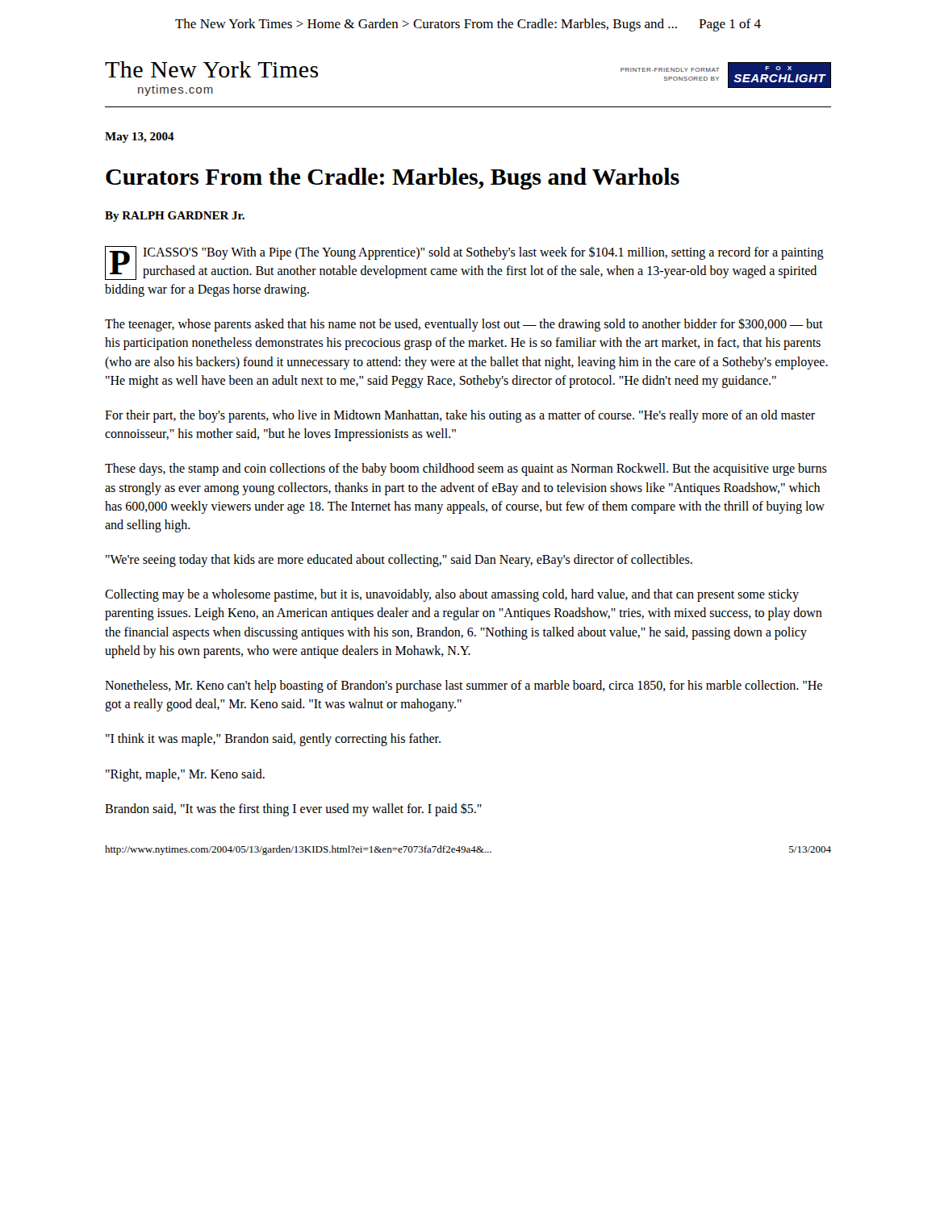The New York Times > Home & Garden > Curators From the Cradle: Marbles, Bugs and ...Page 1 of 4
The New York Times nytimes.com
PRINTER-FRIENDLY FORMAT
SPONSORED BY
F O X SEARCHLIGHT
May 13, 2004
Curators From the Cradle: Marbles, Bugs and Warhols
By RALPH GARDNER Jr.
PICASSO'S "Boy With a Pipe (The Young Apprentice)" sold at Sotheby's last week for $104.1 million, setting a record for a painting purchased at auction. But another notable development came with the first lot of the sale, when a 13-year-old boy waged a spirited bidding war for a Degas horse drawing.
The teenager, whose parents asked that his name not be used, eventually lost out — the drawing sold to another bidder for $300,000 — but his participation nonetheless demonstrates his precocious grasp of the market. He is so familiar with the art market, in fact, that his parents (who are also his backers) found it unnecessary to attend: they were at the ballet that night, leaving him in the care of a Sotheby's employee. "He might as well have been an adult next to me," said Peggy Race, Sotheby's director of protocol. "He didn't need my guidance."
For their part, the boy's parents, who live in Midtown Manhattan, take his outing as a matter of course. "He's really more of an old master connoisseur," his mother said, "but he loves Impressionists as well."
These days, the stamp and coin collections of the baby boom childhood seem as quaint as Norman Rockwell. But the acquisitive urge burns as strongly as ever among young collectors, thanks in part to the advent of eBay and to television shows like "Antiques Roadshow," which has 600,000 weekly viewers under age 18. The Internet has many appeals, of course, but few of them compare with the thrill of buying low and selling high.
"We're seeing today that kids are more educated about collecting," said Dan Neary, eBay's director of collectibles.
Collecting may be a wholesome pastime, but it is, unavoidably, also about amassing cold, hard value, and that can present some sticky parenting issues. Leigh Keno, an American antiques dealer and a regular on "Antiques Roadshow," tries, with mixed success, to play down the financial aspects when discussing antiques with his son, Brandon, 6. "Nothing is talked about value," he said, passing down a policy upheld by his own parents, who were antique dealers in Mohawk, N.Y.
Nonetheless, Mr. Keno can't help boasting of Brandon's purchase last summer of a marble board, circa 1850, for his marble collection. "He got a really good deal," Mr. Keno said. "It was walnut or mahogany."
"I think it was maple," Brandon said, gently correcting his father.
"Right, maple," Mr. Keno said.
Brandon said, "It was the first thing I ever used my wallet for. I paid $5."
http://www.nytimes.com/2004/05/13/garden/13KIDS.html?ei=1&en=e7073fa7df2e49a4&... 5/13/2004